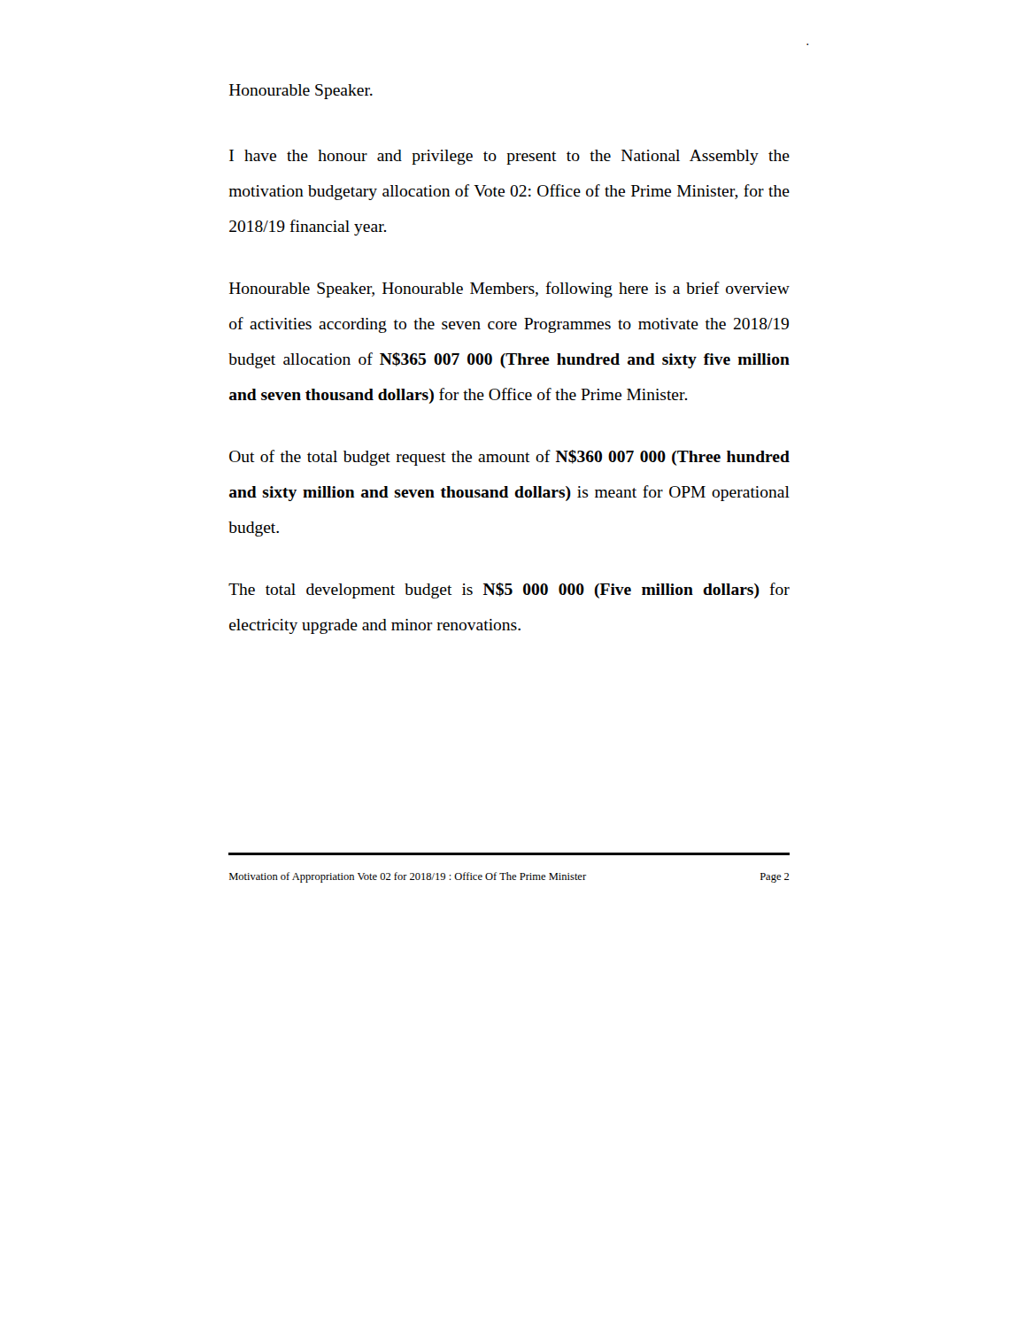.
Honourable Speaker.
I have the honour and privilege to present to the National Assembly the motivation budgetary allocation of Vote 02: Office of the Prime Minister, for the 2018/19 financial year.
Honourable Speaker, Honourable Members, following here is a brief overview of activities according to the seven core Programmes to motivate the 2018/19 budget allocation of N$365 007 000 (Three hundred and sixty five million and seven thousand dollars) for the Office of the Prime Minister.
Out of the total budget request the amount of N$360 007 000 (Three hundred and sixty million and seven thousand dollars) is meant for OPM operational budget.
The total development budget is N$5 000 000 (Five million dollars) for electricity upgrade and minor renovations.
Motivation of Appropriation Vote 02 for 2018/19 : Office Of The Prime Minister
Page 2